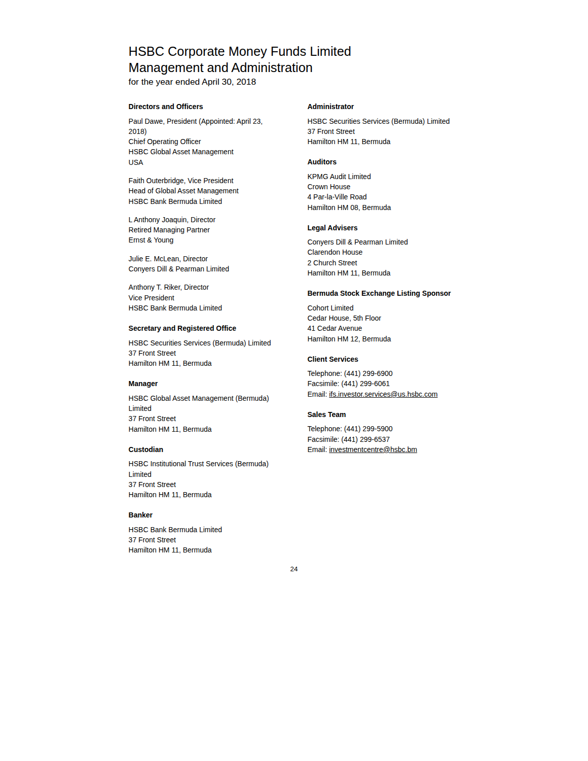HSBC Corporate Money Funds Limited Management and Administration
for the year ended April 30, 2018
Directors and Officers
Paul Dawe, President (Appointed: April 23, 2018)
Chief Operating Officer
HSBC Global Asset Management
USA
Faith Outerbridge, Vice President
Head of Global Asset Management
HSBC Bank Bermuda Limited
L Anthony Joaquin, Director
Retired Managing Partner
Ernst & Young
Julie E. McLean, Director
Conyers Dill & Pearman Limited
Anthony T. Riker, Director
Vice President
HSBC Bank Bermuda Limited
Secretary and Registered Office
HSBC Securities Services (Bermuda) Limited
37 Front Street
Hamilton HM 11, Bermuda
Manager
HSBC Global Asset Management (Bermuda) Limited
37 Front Street
Hamilton HM 11, Bermuda
Custodian
HSBC Institutional Trust Services (Bermuda) Limited
37 Front Street
Hamilton HM 11, Bermuda
Banker
HSBC Bank Bermuda Limited
37 Front Street
Hamilton HM 11, Bermuda
Administrator
HSBC Securities Services (Bermuda) Limited
37 Front Street
Hamilton HM 11, Bermuda
Auditors
KPMG Audit Limited
Crown House
4 Par-la-Ville Road
Hamilton HM 08, Bermuda
Legal Advisers
Conyers Dill & Pearman Limited
Clarendon House
2 Church Street
Hamilton HM 11, Bermuda
Bermuda Stock Exchange Listing Sponsor
Cohort Limited
Cedar House, 5th Floor
41 Cedar Avenue
Hamilton HM 12, Bermuda
Client Services
Telephone: (441) 299-6900
Facsimile: (441) 299-6061
Email: ifs.investor.services@us.hsbc.com
Sales Team
Telephone: (441) 299-5900
Facsimile: (441) 299-6537
Email: investmentcentre@hsbc.bm
24